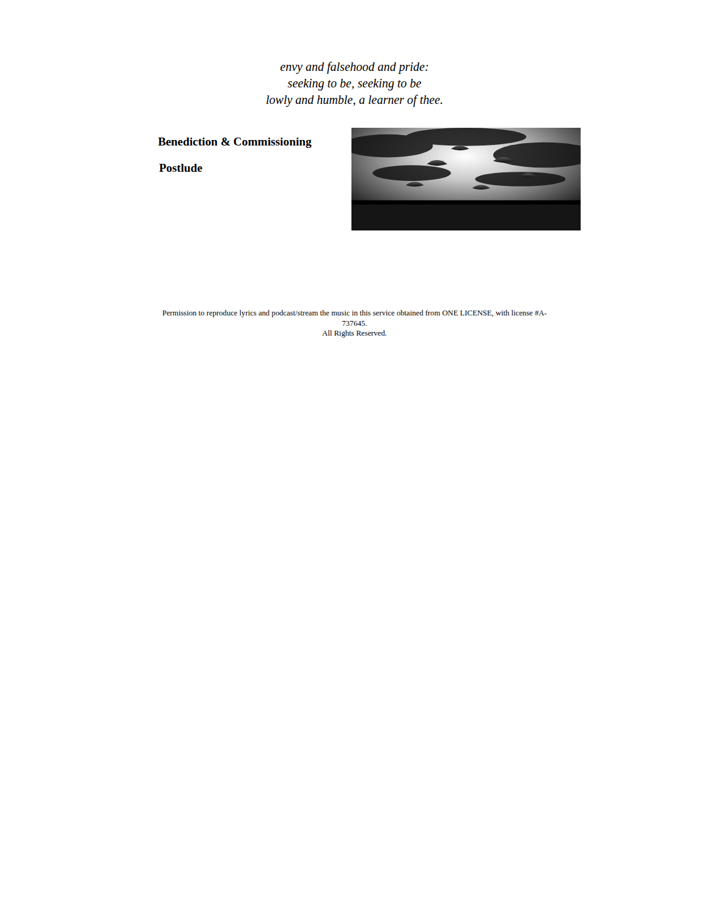envy and falsehood and pride:
seeking to be, seeking to be
lowly and humble, a learner of thee.
Benediction & Commissioning
Postlude
Permission to reproduce lyrics and podcast/stream the music in this service obtained from ONE LICENSE, with license #A-737645.
All Rights Reserved.